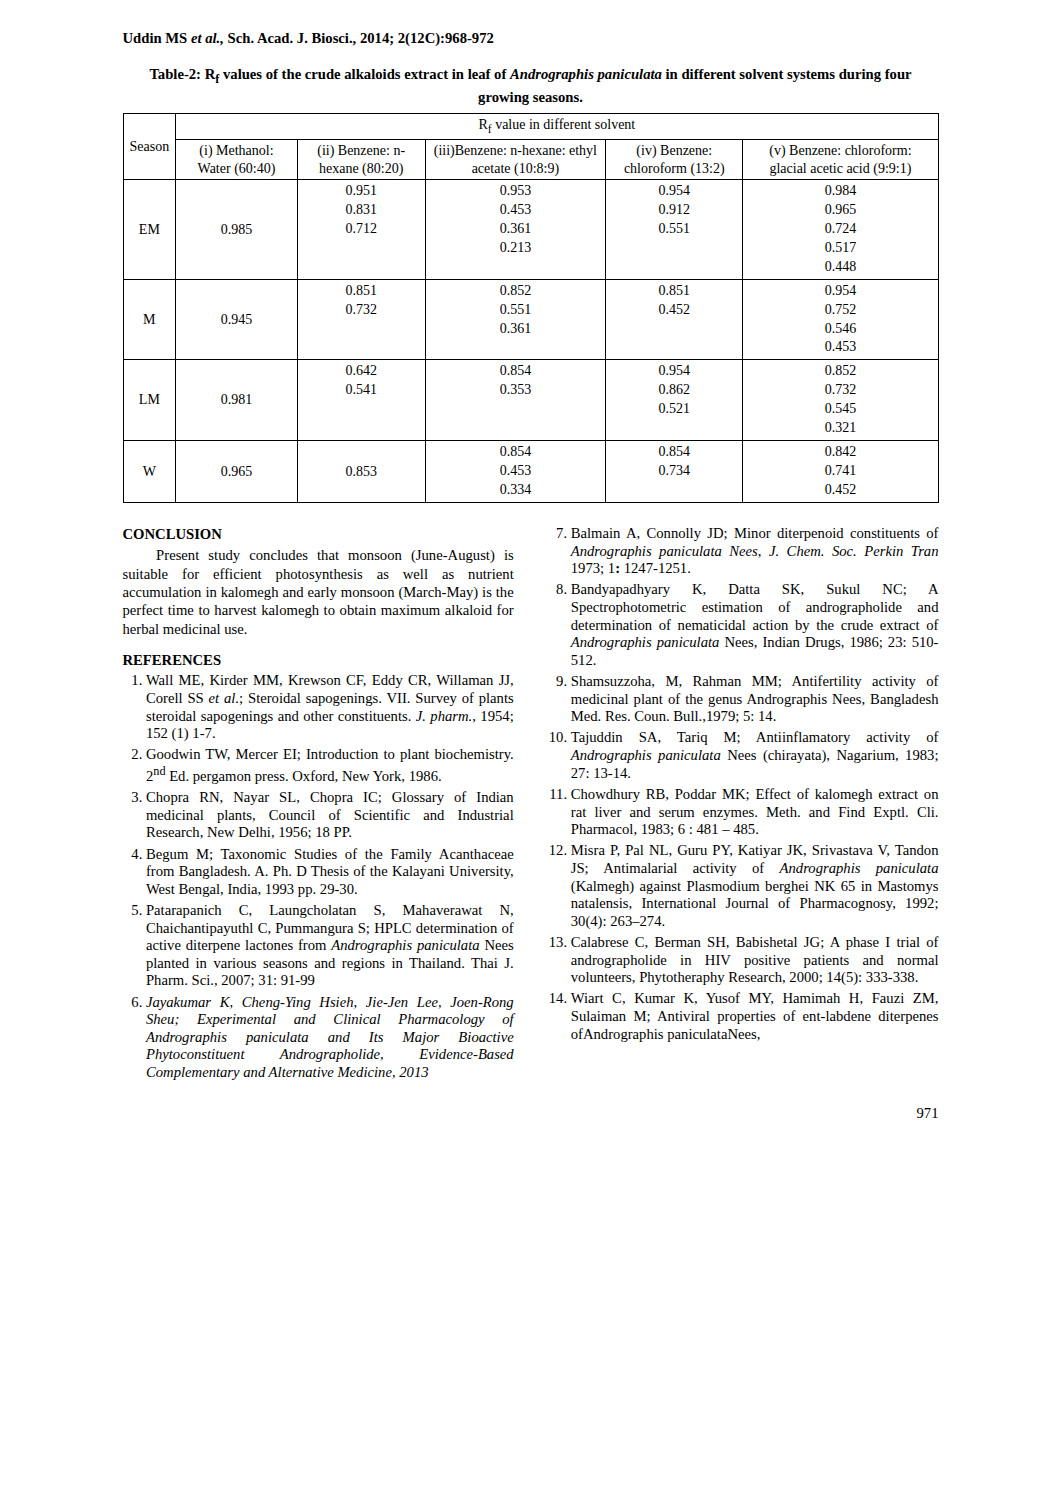Uddin MS et al., Sch. Acad. J. Biosci., 2014; 2(12C):968-972
Table-2: Rf values of the crude alkaloids extract in leaf of Andrographis paniculata in different solvent systems during four growing seasons.
| Season | R f value in different solvent |
| --- | --- |
| (i) Methanol: Water (60:40) | (ii) Benzene: n-hexane (80:20) | (iii)Benzene: n-hexane: ethyl acetate (10:8:9) | (iv) Benzene: chloroform (13:2) | (v) Benzene: chloroform: glacial acetic acid (9:9:1) |
| EM | 0.985 | 0.951 0.831 0.712 | 0.953 0.453 0.361 0.213 | 0.954 0.912 0.551 | 0.984 0.965 0.724 0.517 0.448 |
| M | 0.945 | 0.851 0.732 | 0.852 0.551 0.361 | 0.851 0.452 | 0.954 0.752 0.546 0.453 |
| LM | 0.981 | 0.642 0.541 | 0.854 0.353 | 0.954 0.862 0.521 | 0.852 0.732 0.545 0.321 |
| W | 0.965 | 0.853 | 0.854 0.453 0.334 | 0.854 0.734 | 0.842 0.741 0.452 |
Conclusion
Present study concludes that monsoon (June-August) is suitable for efficient photosynthesis as well as nutrient accumulation in kalomegh and early monsoon (March-May) is the perfect time to harvest kalomegh to obtain maximum alkaloid for herbal medicinal use.
References
Wall ME, Kirder MM, Krewson CF, Eddy CR, Willaman JJ, Corell SS et al.; Steroidal sapogenings. VII. Survey of plants steroidal sapogenings and other constituents. J. pharm., 1954; 152 (1) 1-7.
Goodwin TW, Mercer EI; Introduction to plant biochemistry. 2nd Ed. pergamon press. Oxford, New York, 1986.
Chopra RN, Nayar SL, Chopra IC; Glossary of Indian medicinal plants, Council of Scientific and Industrial Research, New Delhi, 1956; 18 PP.
Begum M; Taxonomic Studies of the Family Acanthaceae from Bangladesh. A. Ph. D Thesis of the Kalayani University, West Bengal, India, 1993 pp. 29-30.
Patarapanich C, Laungcholatan S, Mahaverawat N, Chaichantipayuthl C, Pummangura S; HPLC determination of active diterpene lactones from Andrographis paniculata Nees planted in various seasons and regions in Thailand. Thai J. Pharm. Sci., 2007; 31: 91-99
Jayakumar K, Cheng-Ying Hsieh, Jie-Jen Lee, Joen-Rong Sheu; Experimental and Clinical Pharmacology of Andrographis paniculata and Its Major Bioactive Phytoconstituent Andrographolide, Evidence-Based Complementary and Alternative Medicine, 2013
Balmain A, Connolly JD; Minor diterpenoid constituents of Andrographis paniculata Nees, J. Chem. Soc. Perkin Tran 1973; 1: 1247-1251.
Bandyapadhyary K, Datta SK, Sukul NC; A Spectrophotometric estimation of andrographolide and determination of nematicidal action by the crude extract of Andrographis paniculata Nees, Indian Drugs, 1986; 23: 510-512.
Shamsuzzoha, M, Rahman MM; Antifertility activity of medicinal plant of the genus Andrographis Nees, Bangladesh Med. Res. Coun. Bull.,1979; 5: 14.
Tajuddin SA, Tariq M; Antiinflamatory activity of Andrographis paniculata Nees (chirayata), Nagarium, 1983; 27: 13-14.
Chowdhury RB, Poddar MK; Effect of kalomegh extract on rat liver and serum enzymes. Meth. and Find Exptl. Cli. Pharmacol, 1983; 6 : 481 – 485.
Misra P, Pal NL, Guru PY, Katiyar JK, Srivastava V, Tandon JS; Antimalarial activity of Andrographis paniculata (Kalmegh) against Plasmodium berghei NK 65 in Mastomys natalensis, International Journal of Pharmacognosy, 1992; 30(4): 263–274.
Calabrese C, Berman SH, Babishetal JG; A phase I trial of andrographolide in HIV positive patients and normal volunteers, Phytotheraphy Research, 2000; 14(5): 333-338.
Wiart C, Kumar K, Yusof MY, Hamimah H, Fauzi ZM, Sulaiman M; Antiviral properties of ent-labdene diterpenes ofAndrographis paniculataNees,
971